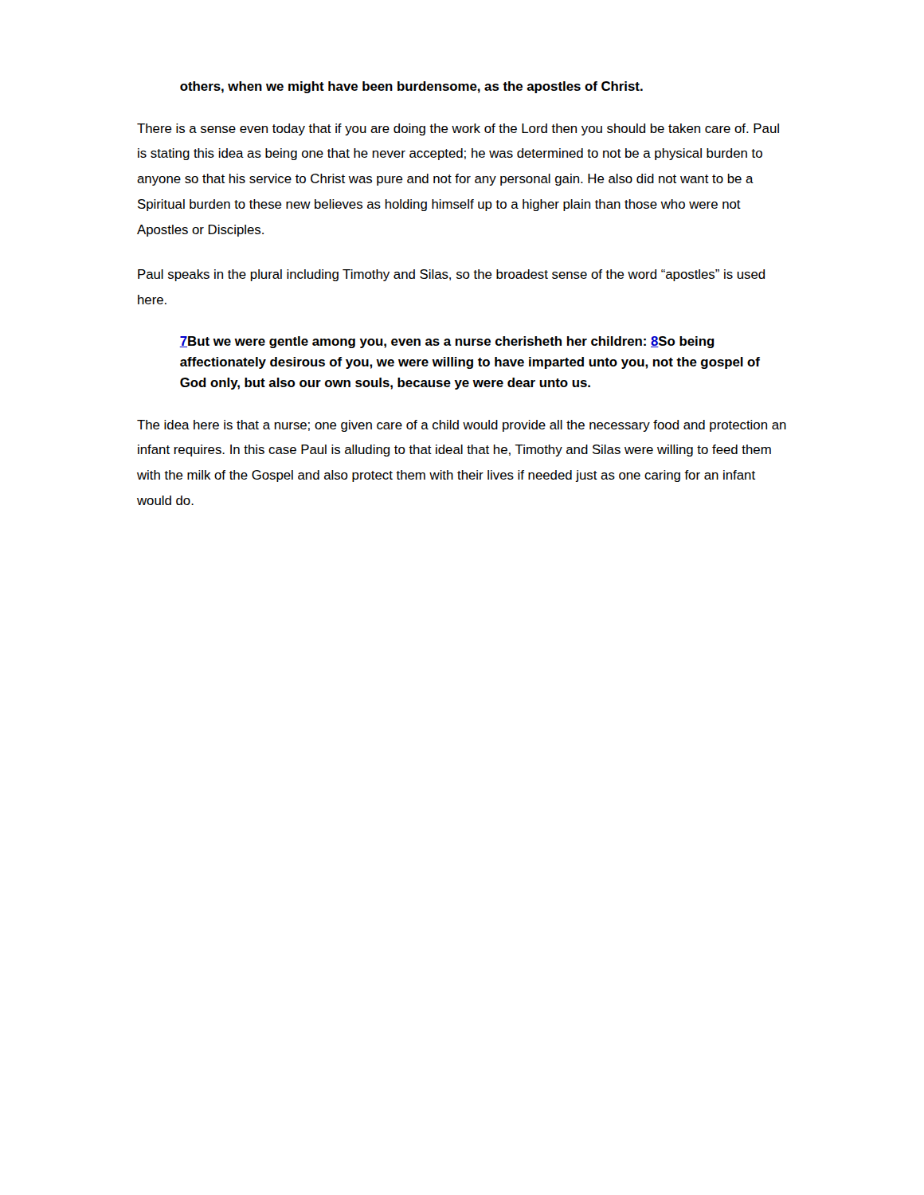others, when we might have been burdensome, as the apostles of Christ.
There is a sense even today that if you are doing the work of the Lord then you should be taken care of. Paul is stating this idea as being one that he never accepted; he was determined to not be a physical burden to anyone so that his service to Christ was pure and not for any personal gain. He also did not want to be a Spiritual burden to these new believes as holding himself up to a higher plain than those who were not Apostles or Disciples.
Paul speaks in the plural including Timothy and Silas, so the broadest sense of the word “apostles” is used here.
7 But we were gentle among you, even as a nurse cherisheth her children: 8 So being affectionately desirous of you, we were willing to have imparted unto you, not the gospel of God only, but also our own souls, because ye were dear unto us.
The idea here is that a nurse; one given care of a child would provide all the necessary food and protection an infant requires. In this case Paul is alluding to that ideal that he, Timothy and Silas were willing to feed them with the milk of the Gospel and also protect them with their lives if needed just as one caring for an infant would do.